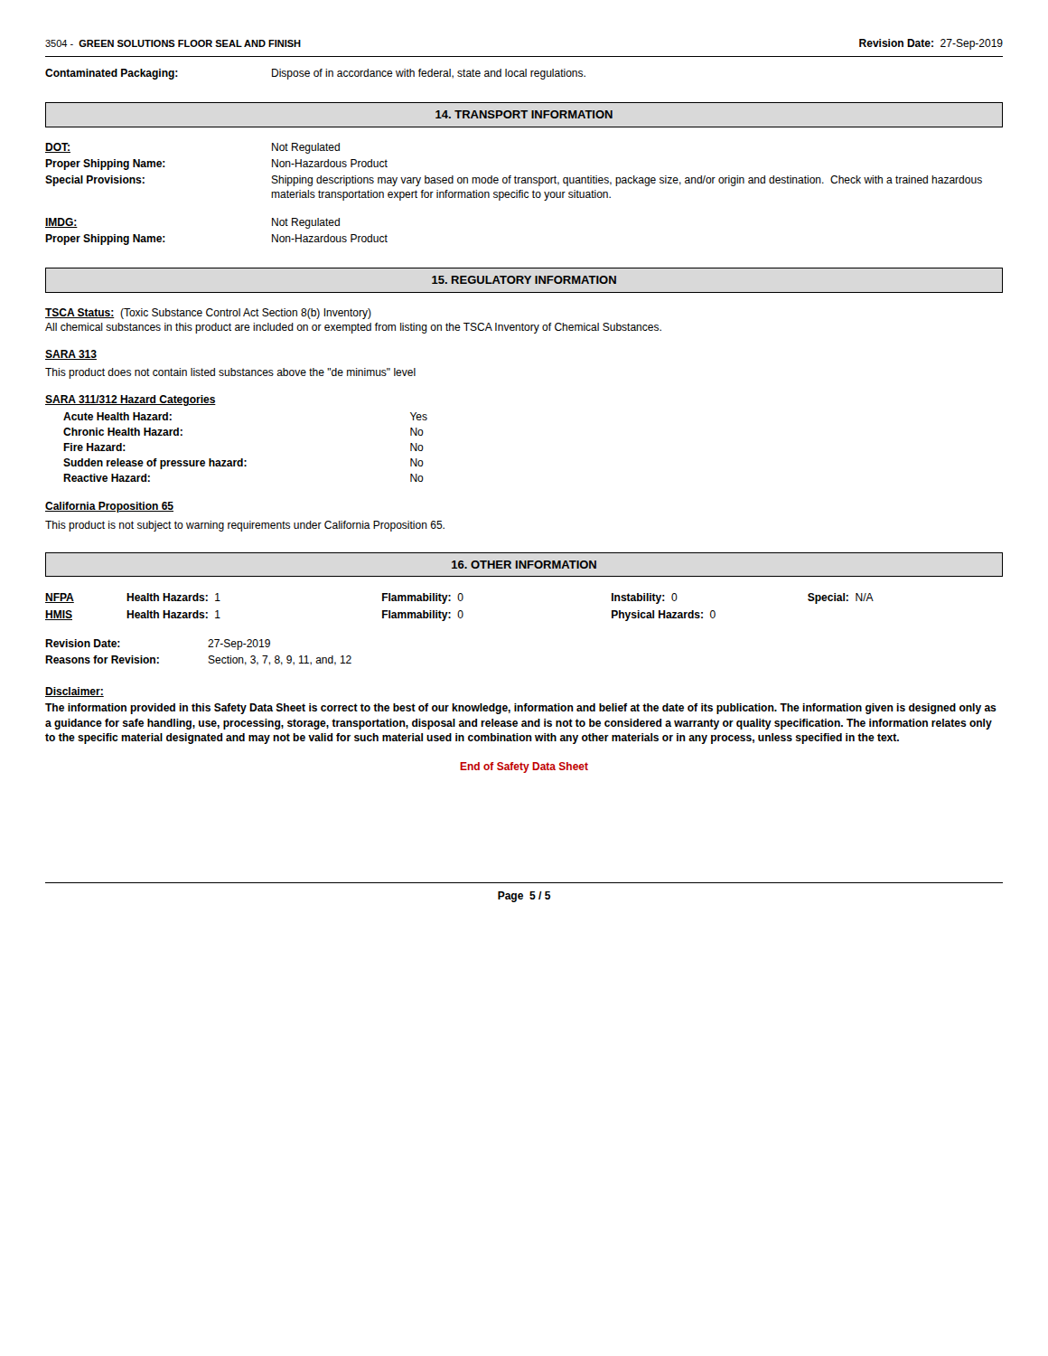3504 - GREEN SOLUTIONS FLOOR SEAL AND FINISH
Revision Date: 27-Sep-2019
| Contaminated Packaging: | Dispose of in accordance with federal, state and local regulations. |
14. TRANSPORT INFORMATION
| DOT: | Not Regulated |
| Proper Shipping Name: | Non-Hazardous Product |
| Special Provisions: | Shipping descriptions may vary based on mode of transport, quantities, package size, and/or origin and destination. Check with a trained hazardous materials transportation expert for information specific to your situation. |
| IMDG: | Not Regulated |
| Proper Shipping Name: | Non-Hazardous Product |
15. REGULATORY INFORMATION
TSCA Status: (Toxic Substance Control Act Section 8(b) Inventory)
All chemical substances in this product are included on or exempted from listing on the TSCA Inventory of Chemical Substances.
SARA 313
This product does not contain listed substances above the "de minimus" level
SARA 311/312 Hazard Categories
| Acute Health Hazard: | Yes |
| Chronic Health Hazard: | No |
| Fire Hazard: | No |
| Sudden release of pressure hazard: | No |
| Reactive Hazard: | No |
California Proposition 65
This product is not subject to warning requirements under California Proposition 65.
16. OTHER INFORMATION
| NFPA | Health Hazards: 1 | Flammability: 0 | Instability: 0 | Special: N/A |
| HMIS | Health Hazards: 1 | Flammability: 0 | Physical Hazards: 0 |
| Revision Date: | 27-Sep-2019 |
| Reasons for Revision: | Section, 3, 7, 8, 9, 11, and, 12 |
Disclaimer:
The information provided in this Safety Data Sheet is correct to the best of our knowledge, information and belief at the date of its publication. The information given is designed only as a guidance for safe handling, use, processing, storage, transportation, disposal and release and is not to be considered a warranty or quality specification. The information relates only to the specific material designated and may not be valid for such material used in combination with any other materials or in any process, unless specified in the text.
End of Safety Data Sheet
Page 5 / 5